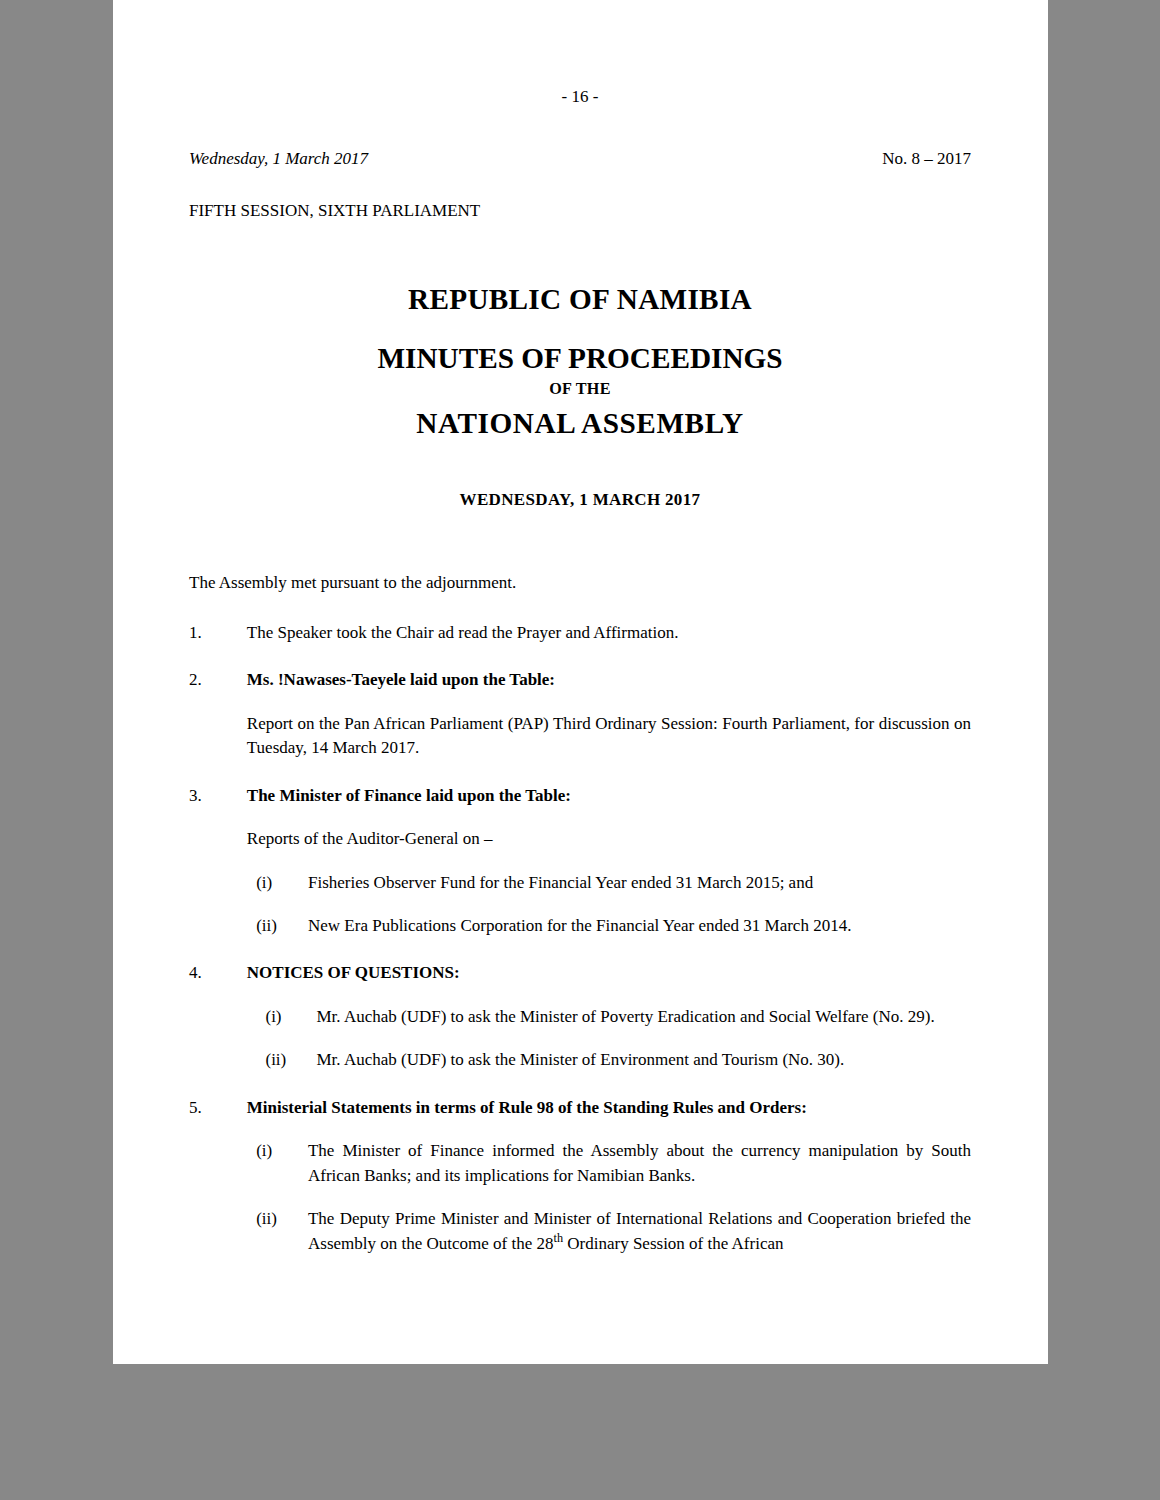- 16 -
Wednesday, 1 March 2017 No. 8 – 2017
FIFTH SESSION, SIXTH PARLIAMENT
REPUBLIC OF NAMIBIA
MINUTES OF PROCEEDINGS
OF THE
NATIONAL ASSEMBLY
WEDNESDAY, 1 MARCH 2017
The Assembly met pursuant to the adjournment.
1. The Speaker took the Chair ad read the Prayer and Affirmation.
2.
Ms. !Nawases-Taeyele laid upon the Table:
Report on the Pan African Parliament (PAP) Third Ordinary Session: Fourth Parliament, for discussion on Tuesday, 14 March 2017.
3.
The Minister of Finance laid upon the Table:
Reports of the Auditor-General on –
(i) Fisheries Observer Fund for the Financial Year ended 31 March 2015; and
(ii) New Era Publications Corporation for the Financial Year ended 31 March 2014.
4.
NOTICES OF QUESTIONS:
(i) Mr. Auchab (UDF) to ask the Minister of Poverty Eradication and Social Welfare (No. 29).
(ii) Mr. Auchab (UDF) to ask the Minister of Environment and Tourism (No. 30).
5.
Ministerial Statements in terms of Rule 98 of the Standing Rules and Orders:
(i) The Minister of Finance informed the Assembly about the currency manipulation by South African Banks; and its implications for Namibian Banks.
(ii) The Deputy Prime Minister and Minister of International Relations and Cooperation briefed the Assembly on the Outcome of the 28th Ordinary Session of the African